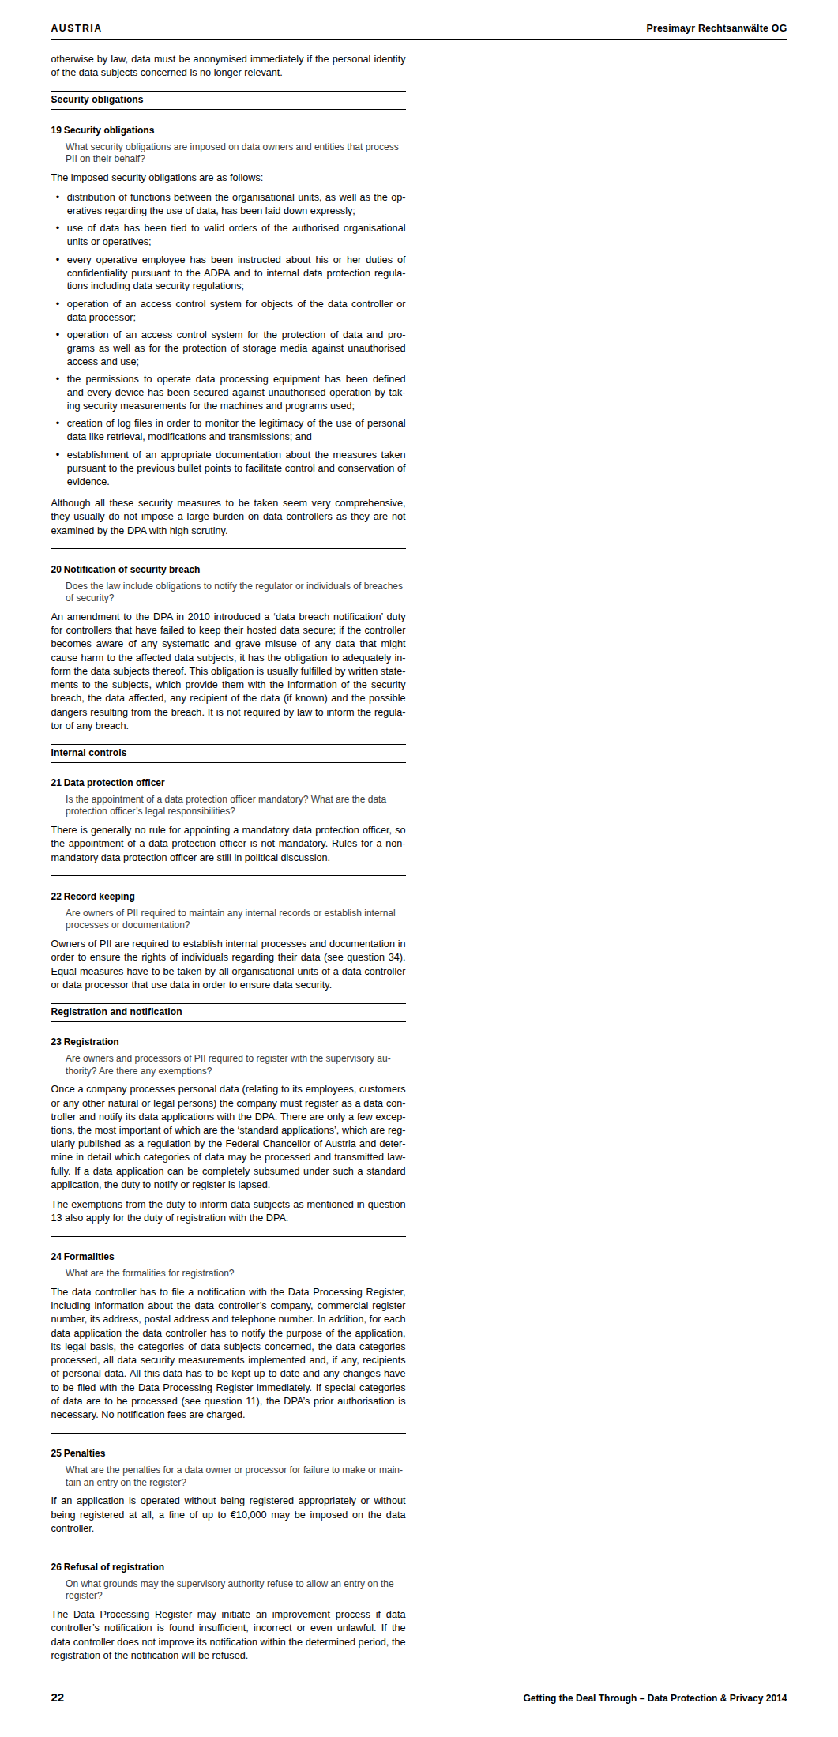Austria
Presimayr Rechtsanwälte OG
otherwise by law, data must be anonymised immediately if the personal identity of the data subjects concerned is no longer relevant.
Security obligations
19 Security obligations
What security obligations are imposed on data owners and entities that process PII on their behalf?
The imposed security obligations are as follows:
distribution of functions between the organisational units, as well as the operatives regarding the use of data, has been laid down expressly;
use of data has been tied to valid orders of the authorised organisational units or operatives;
every operative employee has been instructed about his or her duties of confidentiality pursuant to the ADPA and to internal data protection regulations including data security regulations;
operation of an access control system for objects of the data controller or data processor;
operation of an access control system for the protection of data and programs as well as for the protection of storage media against unauthorised access and use;
the permissions to operate data processing equipment has been defined and every device has been secured against unauthorised operation by taking security measurements for the machines and programs used;
creation of log files in order to monitor the legitimacy of the use of personal data like retrieval, modifications and transmissions; and
establishment of an appropriate documentation about the measures taken pursuant to the previous bullet points to facilitate control and conservation of evidence.
Although all these security measures to be taken seem very comprehensive, they usually do not impose a large burden on data controllers as they are not examined by the DPA with high scrutiny.
20 Notification of security breach
Does the law include obligations to notify the regulator or individuals of breaches of security?
An amendment to the DPA in 2010 introduced a ‘data breach notification’ duty for controllers that have failed to keep their hosted data secure; if the controller becomes aware of any systematic and grave misuse of any data that might cause harm to the affected data subjects, it has the obligation to adequately inform the data subjects thereof. This obligation is usually fulfilled by written statements to the subjects, which provide them with the information of the security breach, the data affected, any recipient of the data (if known) and the possible dangers resulting from the breach. It is not required by law to inform the regulator of any breach.
Internal controls
21 Data protection officer
Is the appointment of a data protection officer mandatory? What are the data protection officer’s legal responsibilities?
There is generally no rule for appointing a mandatory data protection officer, so the appointment of a data protection officer is not mandatory. Rules for a non-mandatory data protection officer are still in political discussion.
22 Record keeping
Are owners of PII required to maintain any internal records or establish internal processes or documentation?
Owners of PII are required to establish internal processes and documentation in order to ensure the rights of individuals regarding their data (see question 34). Equal measures have to be taken by all organisational units of a data controller or data processor that use data in order to ensure data security.
Registration and notification
23 Registration
Are owners and processors of PII required to register with the supervisory authority? Are there any exemptions?
Once a company processes personal data (relating to its employees, customers or any other natural or legal persons) the company must register as a data controller and notify its data applications with the DPA. There are only a few exceptions, the most important of which are the ‘standard applications’, which are regularly published as a regulation by the Federal Chancellor of Austria and determine in detail which categories of data may be processed and transmitted lawfully. If a data application can be completely subsumed under such a standard application, the duty to notify or register is lapsed.
The exemptions from the duty to inform data subjects as mentioned in question 13 also apply for the duty of registration with the DPA.
24 Formalities
What are the formalities for registration?
The data controller has to file a notification with the Data Processing Register, including information about the data controller’s company, commercial register number, its address, postal address and telephone number. In addition, for each data application the data controller has to notify the purpose of the application, its legal basis, the categories of data subjects concerned, the data categories processed, all data security measurements implemented and, if any, recipients of personal data. All this data has to be kept up to date and any changes have to be filed with the Data Processing Register immediately. If special categories of data are to be processed (see question 11), the DPA’s prior authorisation is necessary. No notification fees are charged.
25 Penalties
What are the penalties for a data owner or processor for failure to make or maintain an entry on the register?
If an application is operated without being registered appropriately or without being registered at all, a fine of up to €10,000 may be imposed on the data controller.
26 Refusal of registration
On what grounds may the supervisory authority refuse to allow an entry on the register?
The Data Processing Register may initiate an improvement process if data controller’s notification is found insufficient, incorrect or even unlawful. If the data controller does not improve its notification within the determined period, the registration of the notification will be refused.
22
Getting the Deal Through – Data Protection & Privacy 2014